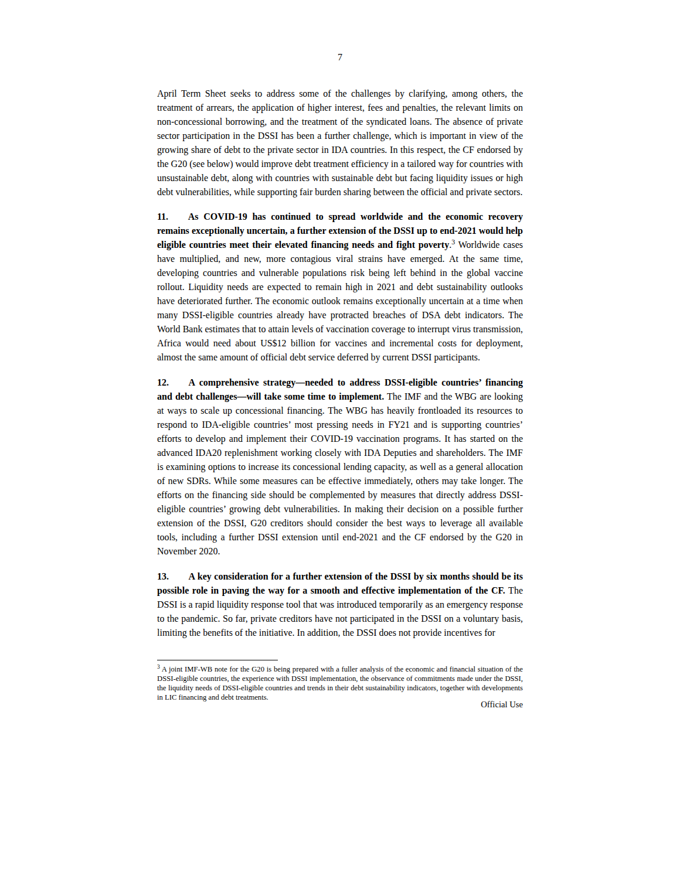7
April Term Sheet seeks to address some of the challenges by clarifying, among others, the treatment of arrears, the application of higher interest, fees and penalties, the relevant limits on non-concessional borrowing, and the treatment of the syndicated loans. The absence of private sector participation in the DSSI has been a further challenge, which is important in view of the growing share of debt to the private sector in IDA countries. In this respect, the CF endorsed by the G20 (see below) would improve debt treatment efficiency in a tailored way for countries with unsustainable debt, along with countries with sustainable debt but facing liquidity issues or high debt vulnerabilities, while supporting fair burden sharing between the official and private sectors.
11. As COVID-19 has continued to spread worldwide and the economic recovery remains exceptionally uncertain, a further extension of the DSSI up to end-2021 would help eligible countries meet their elevated financing needs and fight poverty.3 Worldwide cases have multiplied, and new, more contagious viral strains have emerged. At the same time, developing countries and vulnerable populations risk being left behind in the global vaccine rollout. Liquidity needs are expected to remain high in 2021 and debt sustainability outlooks have deteriorated further. The economic outlook remains exceptionally uncertain at a time when many DSSI-eligible countries already have protracted breaches of DSA debt indicators. The World Bank estimates that to attain levels of vaccination coverage to interrupt virus transmission, Africa would need about US$12 billion for vaccines and incremental costs for deployment, almost the same amount of official debt service deferred by current DSSI participants.
12. A comprehensive strategy—needed to address DSSI-eligible countries’ financing and debt challenges—will take some time to implement. The IMF and the WBG are looking at ways to scale up concessional financing. The WBG has heavily frontloaded its resources to respond to IDA-eligible countries’ most pressing needs in FY21 and is supporting countries’ efforts to develop and implement their COVID-19 vaccination programs. It has started on the advanced IDA20 replenishment working closely with IDA Deputies and shareholders. The IMF is examining options to increase its concessional lending capacity, as well as a general allocation of new SDRs. While some measures can be effective immediately, others may take longer. The efforts on the financing side should be complemented by measures that directly address DSSI-eligible countries’ growing debt vulnerabilities. In making their decision on a possible further extension of the DSSI, G20 creditors should consider the best ways to leverage all available tools, including a further DSSI extension until end-2021 and the CF endorsed by the G20 in November 2020.
13. A key consideration for a further extension of the DSSI by six months should be its possible role in paving the way for a smooth and effective implementation of the CF. The DSSI is a rapid liquidity response tool that was introduced temporarily as an emergency response to the pandemic. So far, private creditors have not participated in the DSSI on a voluntary basis, limiting the benefits of the initiative. In addition, the DSSI does not provide incentives for
3 A joint IMF-WB note for the G20 is being prepared with a fuller analysis of the economic and financial situation of the DSSI-eligible countries, the experience with DSSI implementation, the observance of commitments made under the DSSI, the liquidity needs of DSSI-eligible countries and trends in their debt sustainability indicators, together with developments in LIC financing and debt treatments.
Official Use